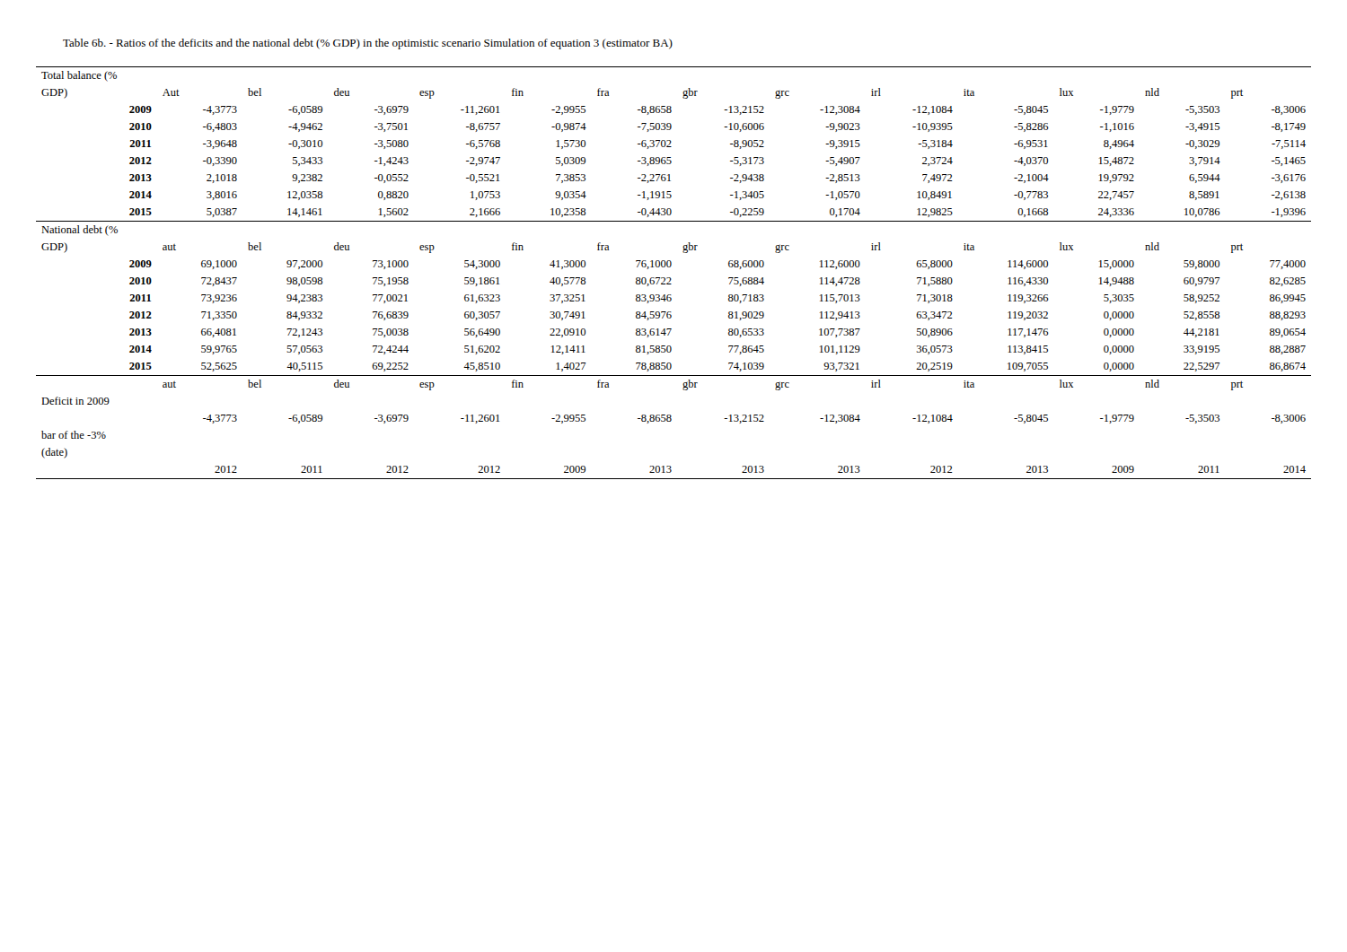Table 6b. - Ratios of the deficits and the national debt (% GDP) in the optimistic scenario Simulation of equation 3 (estimator BA)
| Total balance (% | |
| GDP) | | Aut | bel | deu | esp | fin | fra | gbr | grc | irl | ita | lux | nld | prt |
| | 2009 | -4,3773 | -6,0589 | -3,6979 | -11,2601 | -2,9955 | -8,8658 | -13,2152 | -12,3084 | -12,1084 | -5,8045 | -1,9779 | -5,3503 | -8,3006 |
| | 2010 | -6,4803 | -4,9462 | -3,7501 | -8,6757 | -0,9874 | -7,5039 | -10,6006 | -9,9023 | -10,9395 | -5,8286 | -1,1016 | -3,4915 | -8,1749 |
| | 2011 | -3,9648 | -0,3010 | -3,5080 | -6,5768 | 1,5730 | -6,3702 | -8,9052 | -9,3915 | -5,3184 | -6,9531 | 8,4964 | -0,3029 | -7,5114 |
| | 2012 | -0,3390 | 5,3433 | -1,4243 | -2,9747 | 5,0309 | -3,8965 | -5,3173 | -5,4907 | 2,3724 | -4,0370 | 15,4872 | 3,7914 | -5,1465 |
| | 2013 | 2,1018 | 9,2382 | -0,0552 | -0,5521 | 7,3853 | -2,2761 | -2,9438 | -2,8513 | 7,4972 | -2,1004 | 19,9792 | 6,5944 | -3,6176 |
| | 2014 | 3,8016 | 12,0358 | 0,8820 | 1,0753 | 9,0354 | -1,1915 | -1,3405 | -1,0570 | 10,8491 | -0,7783 | 22,7457 | 8,5891 | -2,6138 |
| | 2015 | 5,0387 | 14,1461 | 1,5602 | 2,1666 | 10,2358 | -0,4430 | -0,2259 | 0,1704 | 12,9825 | 0,1668 | 24,3336 | 10,0786 | -1,9396 |
| National debt (% | |
| GDP) | | aut | bel | deu | esp | fin | fra | gbr | grc | irl | ita | lux | nld | prt |
| | 2009 | 69,1000 | 97,2000 | 73,1000 | 54,3000 | 41,3000 | 76,1000 | 68,6000 | 112,6000 | 65,8000 | 114,6000 | 15,0000 | 59,8000 | 77,4000 |
| | 2010 | 72,8437 | 98,0598 | 75,1958 | 59,1861 | 40,5778 | 80,6722 | 75,6884 | 114,4728 | 71,5880 | 116,4330 | 14,9488 | 60,9797 | 82,6285 |
| | 2011 | 73,9236 | 94,2383 | 77,0021 | 61,6323 | 37,3251 | 83,9346 | 80,7183 | 115,7013 | 71,3018 | 119,3266 | 5,3035 | 58,9252 | 86,9945 |
| | 2012 | 71,3350 | 84,9332 | 76,6839 | 60,3057 | 30,7491 | 84,5976 | 81,9029 | 112,9413 | 63,3472 | 119,2032 | 0,0000 | 52,8558 | 88,8293 |
| | 2013 | 66,4081 | 72,1243 | 75,0038 | 56,6490 | 22,0910 | 83,6147 | 80,6533 | 107,7387 | 50,8906 | 117,1476 | 0,0000 | 44,2181 | 89,0654 |
| | 2014 | 59,9765 | 57,0563 | 72,4244 | 51,6202 | 12,1411 | 81,5850 | 77,8645 | 101,1129 | 36,0573 | 113,8415 | 0,0000 | 33,9195 | 88,2887 |
| | 2015 | 52,5625 | 40,5115 | 69,2252 | 45,8510 | 1,4027 | 78,8850 | 74,1039 | 93,7321 | 20,2519 | 109,7055 | 0,0000 | 22,5297 | 86,8674 |
| | | aut | bel | deu | esp | fin | fra | gbr | grc | irl | ita | lux | nld | prt |
| Deficit in 2009 | |
| | | -4,3773 | -6,0589 | -3,6979 | -11,2601 | -2,9955 | -8,8658 | -13,2152 | -12,3084 | -12,1084 | -5,8045 | -1,9779 | -5,3503 | -8,3006 |
| bar of the -3% | |
| (date) | |
| | | 2012 | 2011 | 2012 | 2012 | 2009 | 2013 | 2013 | 2013 | 2012 | 2013 | 2009 | 2011 | 2014 |